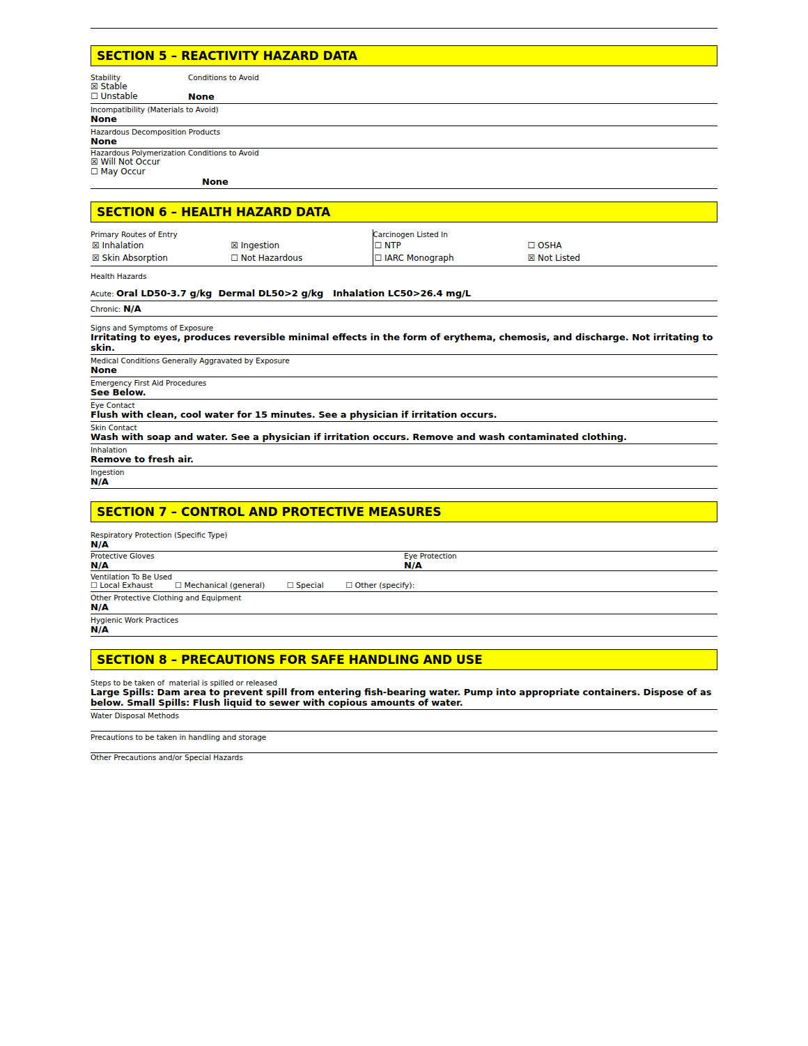SECTION 5 – REACTIVITY HAZARD DATA
Stability
☒ Stable
☐ Unstable
Conditions to Avoid
None
Incompatibility (Materials to Avoid)
None
Hazardous Decomposition Products
None
Hazardous Polymerization
☒ Will Not Occur
☐ May Occur
Conditions to Avoid
None
SECTION 6 – HEALTH HAZARD DATA
| Primary Routes of Entry / ☒ Inhalation / ☒ Ingestion / / ☒ Skin Absorption / ☐ Not Hazardous / | Carcinogen Listed In / ☐ NTP / ☐ OSHA / / ☐ IARC Monograph / ☒ Not Listed / |
Health Hazards
Acute: Oral LD50-3.7 g/kg Dermal DL50>2 g/kg Inhalation LC50>26.4 mg/L
Chronic: N/A
Signs and Symptoms of Exposure
Irritating to eyes, produces reversible minimal effects in the form of erythema, chemosis, and discharge. Not irritating to skin.
Medical Conditions Generally Aggravated by Exposure
None
Emergency First Aid Procedures
See Below.
Eye Contact
Flush with clean, cool water for 15 minutes. See a physician if irritation occurs.
Skin Contact
Wash with soap and water. See a physician if irritation occurs. Remove and wash contaminated clothing.
Inhalation
Remove to fresh air.
Ingestion
N/A
SECTION 7 – CONTROL AND PROTECTIVE MEASURES
Respiratory Protection (Specific Type)
N/A
Protective Gloves
N/A
Eye Protection
N/A
Ventilation To Be Used
☐ Local Exhaust ☐ Mechanical (general) ☐ Special ☐ Other (specify):
Other Protective Clothing and Equipment
N/A
Hygienic Work Practices
N/A
SECTION 8 – PRECAUTIONS FOR SAFE HANDLING AND USE
Steps to be taken of material is spilled or released
Large Spills: Dam area to prevent spill from entering fish-bearing water. Pump into appropriate containers. Dispose of as below. Small Spills: Flush liquid to sewer with copious amounts of water.
Water Disposal Methods
Precautions to be taken in handling and storage
Other Precautions and/or Special Hazards